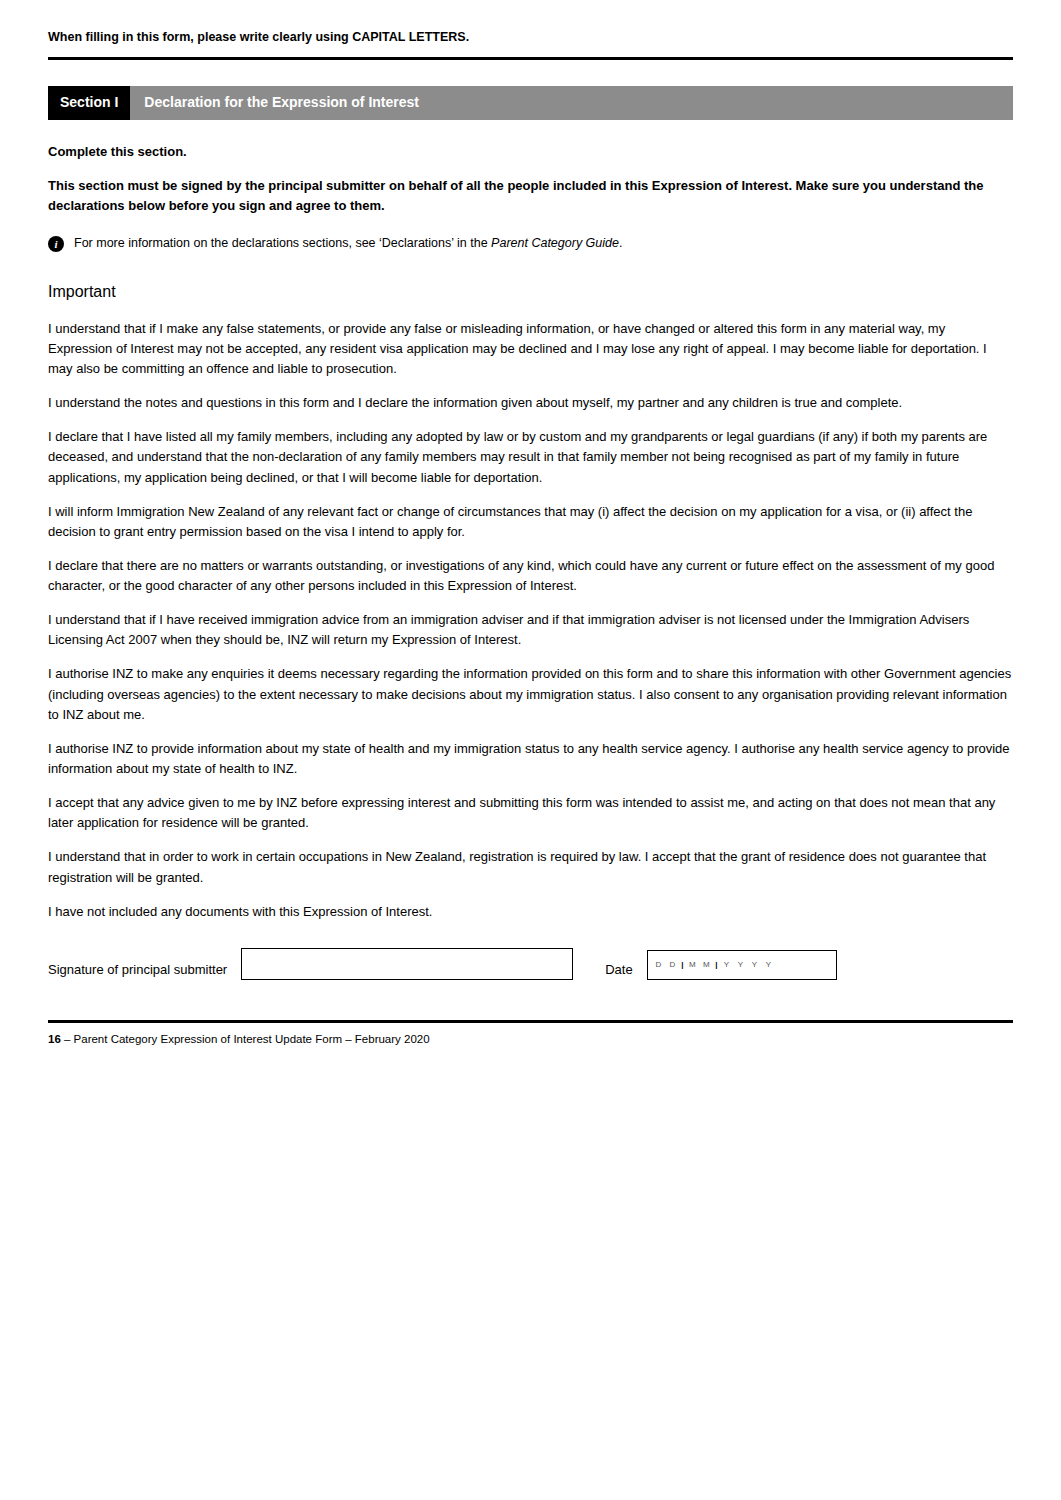When filling in this form, please write clearly using CAPITAL LETTERS.
Section I
Declaration for the Expression of Interest
Complete this section.
This section must be signed by the principal submitter on behalf of all the people included in this Expression of Interest. Make sure you understand the declarations below before you sign and agree to them.
i
For more information on the declarations sections, see ‘Declarations’ in the Parent Category Guide.
Important
I understand that if I make any false statements, or provide any false or misleading information, or have changed or altered this form in any material way, my Expression of Interest may not be accepted, any resident visa application may be declined and I may lose any right of appeal. I may become liable for deportation. I may also be committing an offence and liable to prosecution.
I understand the notes and questions in this form and I declare the information given about myself, my partner and any children is true and complete.
I declare that I have listed all my family members, including any adopted by law or by custom and my grandparents or legal guardians (if any) if both my parents are deceased, and understand that the non-declaration of any family members may result in that family member not being recognised as part of my family in future applications, my application being declined, or that I will become liable for deportation.
I will inform Immigration New Zealand of any relevant fact or change of circumstances that may (i) affect the decision on my application for a visa, or (ii) affect the decision to grant entry permission based on the visa I intend to apply for.
I declare that there are no matters or warrants outstanding, or investigations of any kind, which could have any current or future effect on the assessment of my good character, or the good character of any other persons included in this Expression of Interest.
I understand that if I have received immigration advice from an immigration adviser and if that immigration adviser is not licensed under the Immigration Advisers Licensing Act 2007 when they should be, INZ will return my Expression of Interest.
I authorise INZ to make any enquiries it deems necessary regarding the information provided on this form and to share this information with other Government agencies (including overseas agencies) to the extent necessary to make decisions about my immigration status. I also consent to any organisation providing relevant information to INZ about me.
I authorise INZ to provide information about my state of health and my immigration status to any health service agency. I authorise any health service agency to provide information about my state of health to INZ.
I accept that any advice given to me by INZ before expressing interest and submitting this form was intended to assist me, and acting on that does not mean that any later application for residence will be granted.
I understand that in order to work in certain occupations in New Zealand, registration is required by law. I accept that the grant of residence does not guarantee that registration will be granted.
I have not included any documents with this Expression of Interest.
Signature of principal submitter
Date
DD|MM|YYYY
16 – Parent Category Expression of Interest Update Form – February 2020